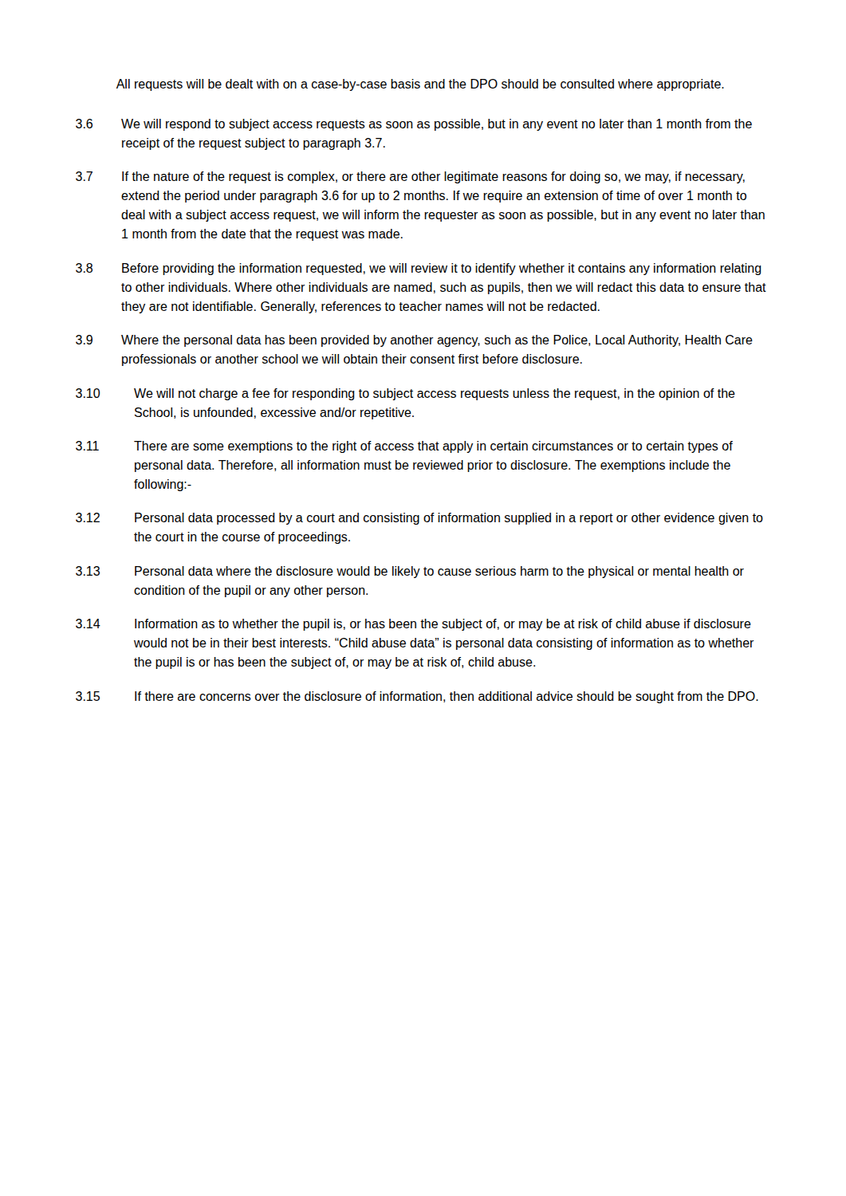All requests will be dealt with on a case-by-case basis and the DPO should be consulted where appropriate.
3.6
We will respond to subject access requests as soon as possible, but in any event no later than 1 month from the receipt of the request subject to paragraph 3.7.
3.7
If the nature of the request is complex, or there are other legitimate reasons for doing so, we may, if necessary, extend the period under paragraph 3.6 for up to 2 months. If we require an extension of time of over 1 month to deal with a subject access request, we will inform the requester as soon as possible, but in any event no later than 1 month from the date that the request was made.
3.8
Before providing the information requested, we will review it to identify whether it contains any information relating to other individuals. Where other individuals are named, such as pupils, then we will redact this data to ensure that they are not identifiable. Generally, references to teacher names will not be redacted.
3.9
Where the personal data has been provided by another agency, such as the Police, Local Authority, Health Care professionals or another school we will obtain their consent first before disclosure.
3.10
We will not charge a fee for responding to subject access requests unless the request, in the opinion of the School, is unfounded, excessive and/or repetitive.
3.11
There are some exemptions to the right of access that apply in certain circumstances or to certain types of personal data. Therefore, all information must be reviewed prior to disclosure. The exemptions include the following:-
3.12
Personal data processed by a court and consisting of information supplied in a report or other evidence given to the court in the course of proceedings.
3.13
Personal data where the disclosure would be likely to cause serious harm to the physical or mental health or condition of the pupil or any other person.
3.14
Information as to whether the pupil is, or has been the subject of, or may be at risk of child abuse if disclosure would not be in their best interests. “Child abuse data” is personal data consisting of information as to whether the pupil is or has been the subject of, or may be at risk of, child abuse.
3.15
If there are concerns over the disclosure of information, then additional advice should be sought from the DPO.